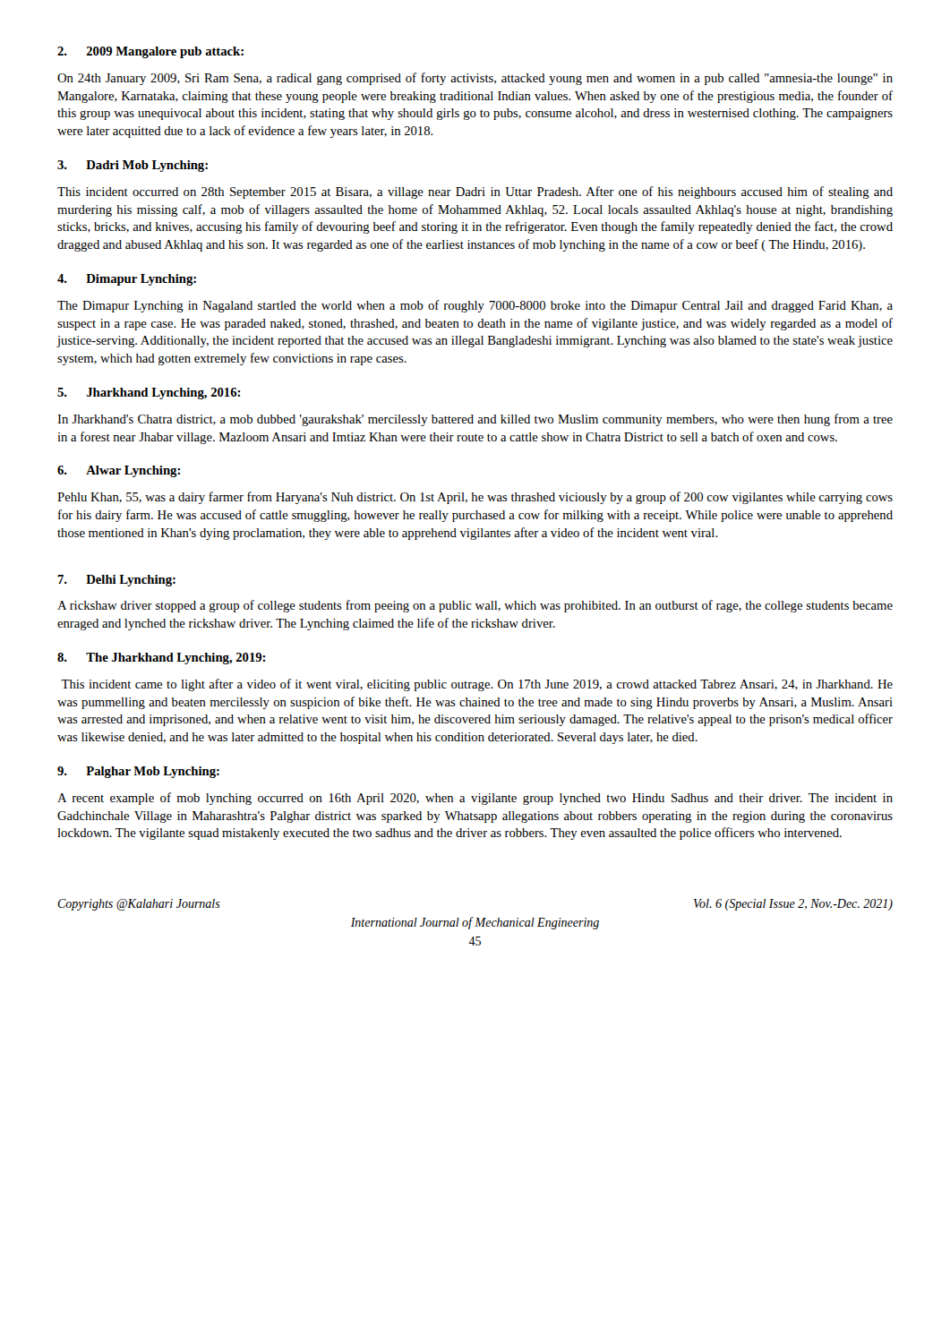2. 2009 Mangalore pub attack:
On 24th January 2009, Sri Ram Sena, a radical gang comprised of forty activists, attacked young men and women in a pub called "amnesia-the lounge" in Mangalore, Karnataka, claiming that these young people were breaking traditional Indian values. When asked by one of the prestigious media, the founder of this group was unequivocal about this incident, stating that why should girls go to pubs, consume alcohol, and dress in westernised clothing. The campaigners were later acquitted due to a lack of evidence a few years later, in 2018.
3. Dadri Mob Lynching:
This incident occurred on 28th September 2015 at Bisara, a village near Dadri in Uttar Pradesh. After one of his neighbours accused him of stealing and murdering his missing calf, a mob of villagers assaulted the home of Mohammed Akhlaq, 52. Local locals assaulted Akhlaq's house at night, brandishing sticks, bricks, and knives, accusing his family of devouring beef and storing it in the refrigerator. Even though the family repeatedly denied the fact, the crowd dragged and abused Akhlaq and his son. It was regarded as one of the earliest instances of mob lynching in the name of a cow or beef ( The Hindu, 2016).
4. Dimapur Lynching:
The Dimapur Lynching in Nagaland startled the world when a mob of roughly 7000-8000 broke into the Dimapur Central Jail and dragged Farid Khan, a suspect in a rape case. He was paraded naked, stoned, thrashed, and beaten to death in the name of vigilante justice, and was widely regarded as a model of justice-serving. Additionally, the incident reported that the accused was an illegal Bangladeshi immigrant. Lynching was also blamed to the state's weak justice system, which had gotten extremely few convictions in rape cases.
5. Jharkhand Lynching, 2016:
In Jharkhand's Chatra district, a mob dubbed 'gaurakshak' mercilessly battered and killed two Muslim community members, who were then hung from a tree in a forest near Jhabar village. Mazloom Ansari and Imtiaz Khan were their route to a cattle show in Chatra District to sell a batch of oxen and cows.
6. Alwar Lynching:
Pehlu Khan, 55, was a dairy farmer from Haryana's Nuh district. On 1st April, he was thrashed viciously by a group of 200 cow vigilantes while carrying cows for his dairy farm. He was accused of cattle smuggling, however he really purchased a cow for milking with a receipt. While police were unable to apprehend those mentioned in Khan's dying proclamation, they were able to apprehend vigilantes after a video of the incident went viral.
7. Delhi Lynching:
A rickshaw driver stopped a group of college students from peeing on a public wall, which was prohibited. In an outburst of rage, the college students became enraged and lynched the rickshaw driver. The Lynching claimed the life of the rickshaw driver.
8. The Jharkhand Lynching, 2019:
This incident came to light after a video of it went viral, eliciting public outrage. On 17th June 2019, a crowd attacked Tabrez Ansari, 24, in Jharkhand. He was pummelling and beaten mercilessly on suspicion of bike theft. He was chained to the tree and made to sing Hindu proverbs by Ansari, a Muslim. Ansari was arrested and imprisoned, and when a relative went to visit him, he discovered him seriously damaged. The relative's appeal to the prison's medical officer was likewise denied, and he was later admitted to the hospital when his condition deteriorated. Several days later, he died.
9. Palghar Mob Lynching:
A recent example of mob lynching occurred on 16th April 2020, when a vigilante group lynched two Hindu Sadhus and their driver. The incident in Gadchinchale Village in Maharashtra's Palghar district was sparked by Whatsapp allegations about robbers operating in the region during the coronavirus lockdown. The vigilante squad mistakenly executed the two sadhus and the driver as robbers. They even assaulted the police officers who intervened.
Copyrights @Kalahari Journals Vol. 6 (Special Issue 2, Nov.-Dec. 2021)
International Journal of Mechanical Engineering
45